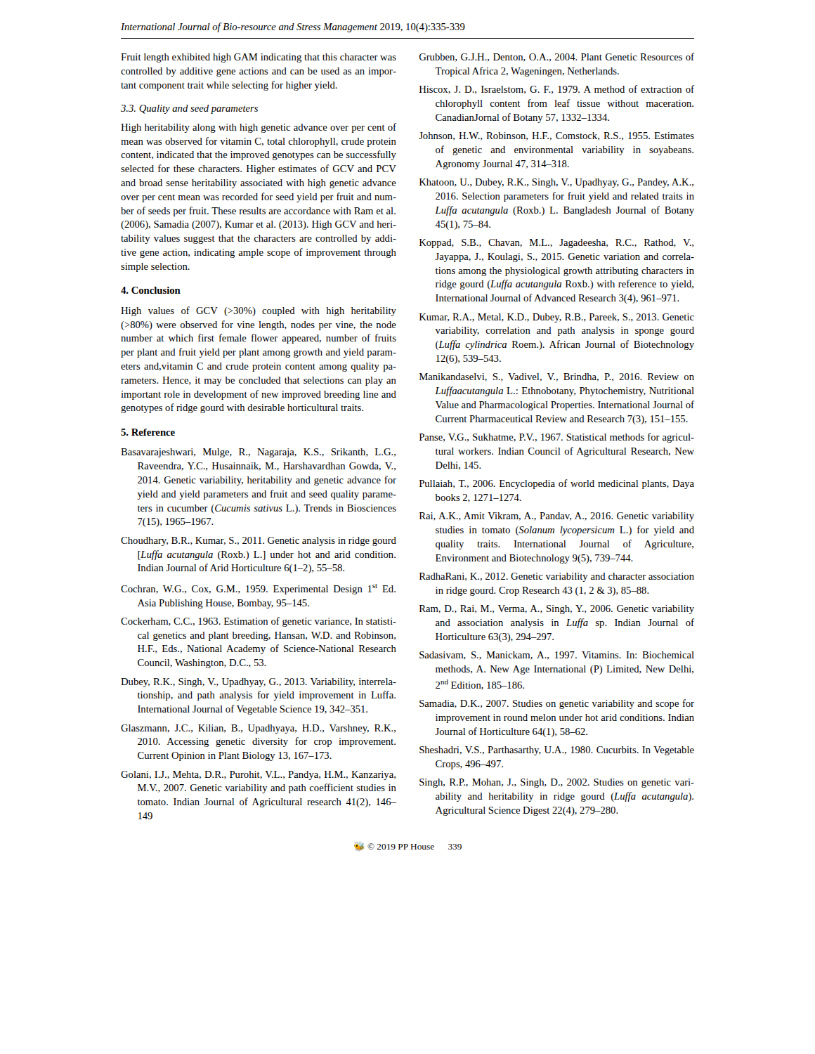International Journal of Bio-resource and Stress Management 2019, 10(4):335-339
Fruit length exhibited high GAM indicating that this character was controlled by additive gene actions and can be used as an important component trait while selecting for higher yield.
3.3. Quality and seed parameters
High heritability along with high genetic advance over per cent of mean was observed for vitamin C, total chlorophyll, crude protein content, indicated that the improved genotypes can be successfully selected for these characters. Higher estimates of GCV and PCV and broad sense heritability associated with high genetic advance over per cent mean was recorded for seed yield per fruit and number of seeds per fruit. These results are accordance with Ram et al. (2006), Samadia (2007), Kumar et al. (2013). High GCV and heritability values suggest that the characters are controlled by additive gene action, indicating ample scope of improvement through simple selection.
4. Conclusion
High values of GCV (>30%) coupled with high heritability (>80%) were observed for vine length, nodes per vine, the node number at which first female flower appeared, number of fruits per plant and fruit yield per plant among growth and yield parameters and,vitamin C and crude protein content among quality parameters. Hence, it may be concluded that selections can play an important role in development of new improved breeding line and genotypes of ridge gourd with desirable horticultural traits.
5. Reference
Basavarajeshwari, Mulge, R., Nagaraja, K.S., Srikanth, L.G., Raveendra, Y.C., Husainnaik, M., Harshavardhan Gowda, V., 2014. Genetic variability, heritability and genetic advance for yield and yield parameters and fruit and seed quality parameters in cucumber (Cucumis sativus L.). Trends in Biosciences 7(15), 1965–1967.
Choudhary, B.R., Kumar, S., 2011. Genetic analysis in ridge gourd [Luffa acutangula (Roxb.) L.] under hot and arid condition. Indian Journal of Arid Horticulture 6(1–2), 55–58.
Cochran, W.G., Cox, G.M., 1959. Experimental Design 1st Ed. Asia Publishing House, Bombay, 95–145.
Cockerham, C.C., 1963. Estimation of genetic variance, In statistical genetics and plant breeding, Hansan, W.D. and Robinson, H.F., Eds., National Academy of Science-National Research Council, Washington, D.C., 53.
Dubey, R.K., Singh, V., Upadhyay, G., 2013. Variability, interrelationship, and path analysis for yield improvement in Luffa. International Journal of Vegetable Science 19, 342–351.
Glaszmann, J.C., Kilian, B., Upadhyaya, H.D., Varshney, R.K., 2010. Accessing genetic diversity for crop improvement. Current Opinion in Plant Biology 13, 167–173.
Golani, I.J., Mehta, D.R., Purohit, V.L., Pandya, H.M., Kanzariya, M.V., 2007. Genetic variability and path coefficient studies in tomato. Indian Journal of Agricultural research 41(2), 146–149
Grubben, G.J.H., Denton, O.A., 2004. Plant Genetic Resources of Tropical Africa 2, Wageningen, Netherlands.
Hiscox, J. D., Israelstom, G. F., 1979. A method of extraction of chlorophyll content from leaf tissue without maceration. CanadianJornal of Botany 57, 1332–1334.
Johnson, H.W., Robinson, H.F., Comstock, R.S., 1955. Estimates of genetic and environmental variability in soyabeans. Agronomy Journal 47, 314–318.
Khatoon, U., Dubey, R.K., Singh, V., Upadhyay, G., Pandey, A.K., 2016. Selection parameters for fruit yield and related traits in Luffa acutangula (Roxb.) L. Bangladesh Journal of Botany 45(1), 75–84.
Koppad, S.B., Chavan, M.L., Jagadeesha, R.C., Rathod, V., Jayappa, J., Koulagi, S., 2015. Genetic variation and correlations among the physiological growth attributing characters in ridge gourd (Luffa acutangula Roxb.) with reference to yield, International Journal of Advanced Research 3(4), 961–971.
Kumar, R.A., Metal, K.D., Dubey, R.B., Pareek, S., 2013. Genetic variability, correlation and path analysis in sponge gourd (Luffa cylindrica Roem.). African Journal of Biotechnology 12(6), 539–543.
Manikandaselvi, S., Vadivel, V., Brindha, P., 2016. Review on Luffaacutangula L.: Ethnobotany, Phytochemistry, Nutritional Value and Pharmacological Properties. International Journal of Current Pharmaceutical Review and Research 7(3), 151–155.
Panse, V.G., Sukhatme, P.V., 1967. Statistical methods for agricultural workers. Indian Council of Agricultural Research, New Delhi, 145.
Pullaiah, T., 2006. Encyclopedia of world medicinal plants, Daya books 2, 1271–1274.
Rai, A.K., Amit Vikram, A., Pandav, A., 2016. Genetic variability studies in tomato (Solanum lycopersicum L.) for yield and quality traits. International Journal of Agriculture, Environment and Biotechnology 9(5), 739–744.
RadhaRani, K., 2012. Genetic variability and character association in ridge gourd. Crop Research 43 (1, 2 & 3), 85–88.
Ram, D., Rai, M., Verma, A., Singh, Y., 2006. Genetic variability and association analysis in Luffa sp. Indian Journal of Horticulture 63(3), 294–297.
Sadasivam, S., Manickam, A., 1997. Vitamins. In: Biochemical methods, A. New Age International (P) Limited, New Delhi, 2nd Edition, 185–186.
Samadia, D.K., 2007. Studies on genetic variability and scope for improvement in round melon under hot arid conditions. Indian Journal of Horticulture 64(1), 58–62.
Sheshadri, V.S., Parthasarthy, U.A., 1980. Cucurbits. In Vegetable Crops, 496–497.
Singh, R.P., Mohan, J., Singh, D., 2002. Studies on genetic variability and heritability in ridge gourd (Luffa acutangula). Agricultural Science Digest 22(4), 279–280.
🐝 © 2019 PP House 339